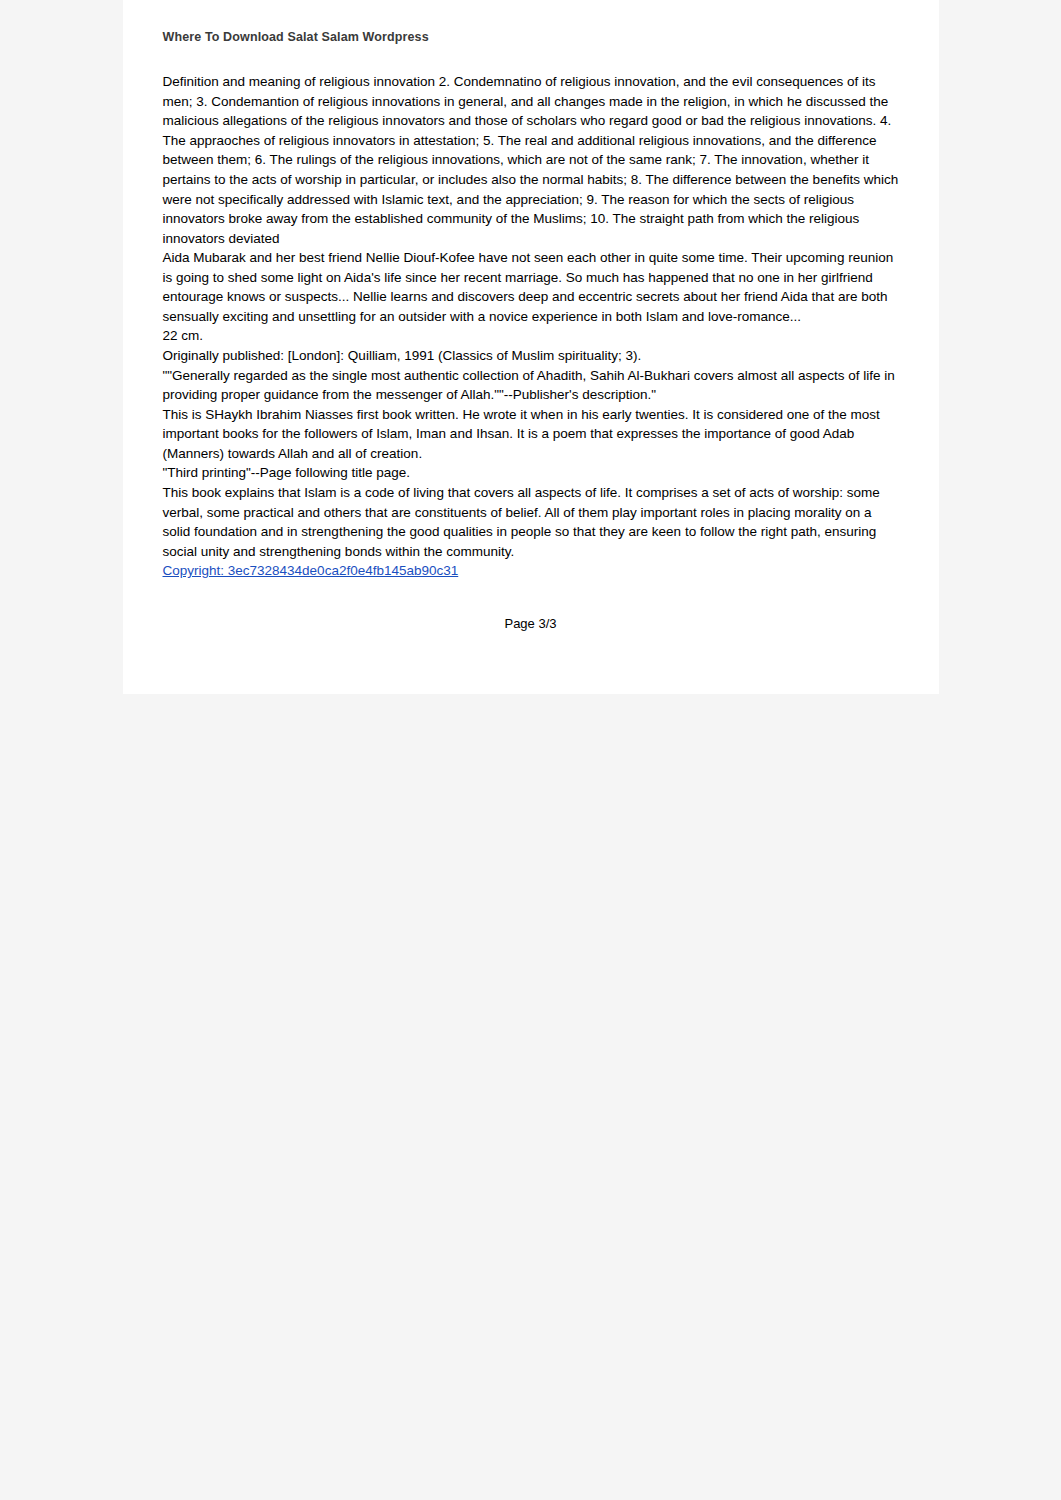Where To Download Salat Salam Wordpress
Definition and meaning of religious innovation 2. Condemnatino of religious innovation, and the evil consequences of its men; 3. Condemantion of religious innovations in general, and all changes made in the religion, in which he discussed the malicious allegations of the religious innovators and those of scholars who regard good or bad the religious innovations. 4. The appraoches of religious innovators in attestation; 5. The real and additional religious innovations, and the difference between them; 6. The rulings of the religious innovations, which are not of the same rank; 7. The innovation, whether it pertains to the acts of worship in particular, or includes also the normal habits; 8. The difference between the benefits which were not specifically addressed with Islamic text, and the appreciation; 9. The reason for which the sects of religious innovators broke away from the established community of the Muslims; 10. The straight path from which the religious innovators deviated
Aida Mubarak and her best friend Nellie Diouf-Kofee have not seen each other in quite some time. Their upcoming reunion is going to shed some light on Aida's life since her recent marriage. So much has happened that no one in her girlfriend entourage knows or suspects... Nellie learns and discovers deep and eccentric secrets about her friend Aida that are both sensually exciting and unsettling for an outsider with a novice experience in both Islam and love-romance...
22 cm.
Originally published: [London]: Quilliam, 1991 (Classics of Muslim spirituality; 3).
""Generally regarded as the single most authentic collection of Ahadith, Sahih Al-Bukhari covers almost all aspects of life in providing proper guidance from the messenger of Allah.""--Publisher's description."
This is SHaykh Ibrahim Niasses first book written. He wrote it when in his early twenties. It is considered one of the most important books for the followers of Islam, Iman and Ihsan. It is a poem that expresses the importance of good Adab (Manners) towards Allah and all of creation.
"Third printing"--Page following title page.
This book explains that Islam is a code of living that covers all aspects of life. It comprises a set of acts of worship: some verbal, some practical and others that are constituents of belief. All of them play important roles in placing morality on a solid foundation and in strengthening the good qualities in people so that they are keen to follow the right path, ensuring social unity and strengthening bonds within the community.
Copyright: 3ec7328434de0ca2f0e4fb145ab90c31
Page 3/3